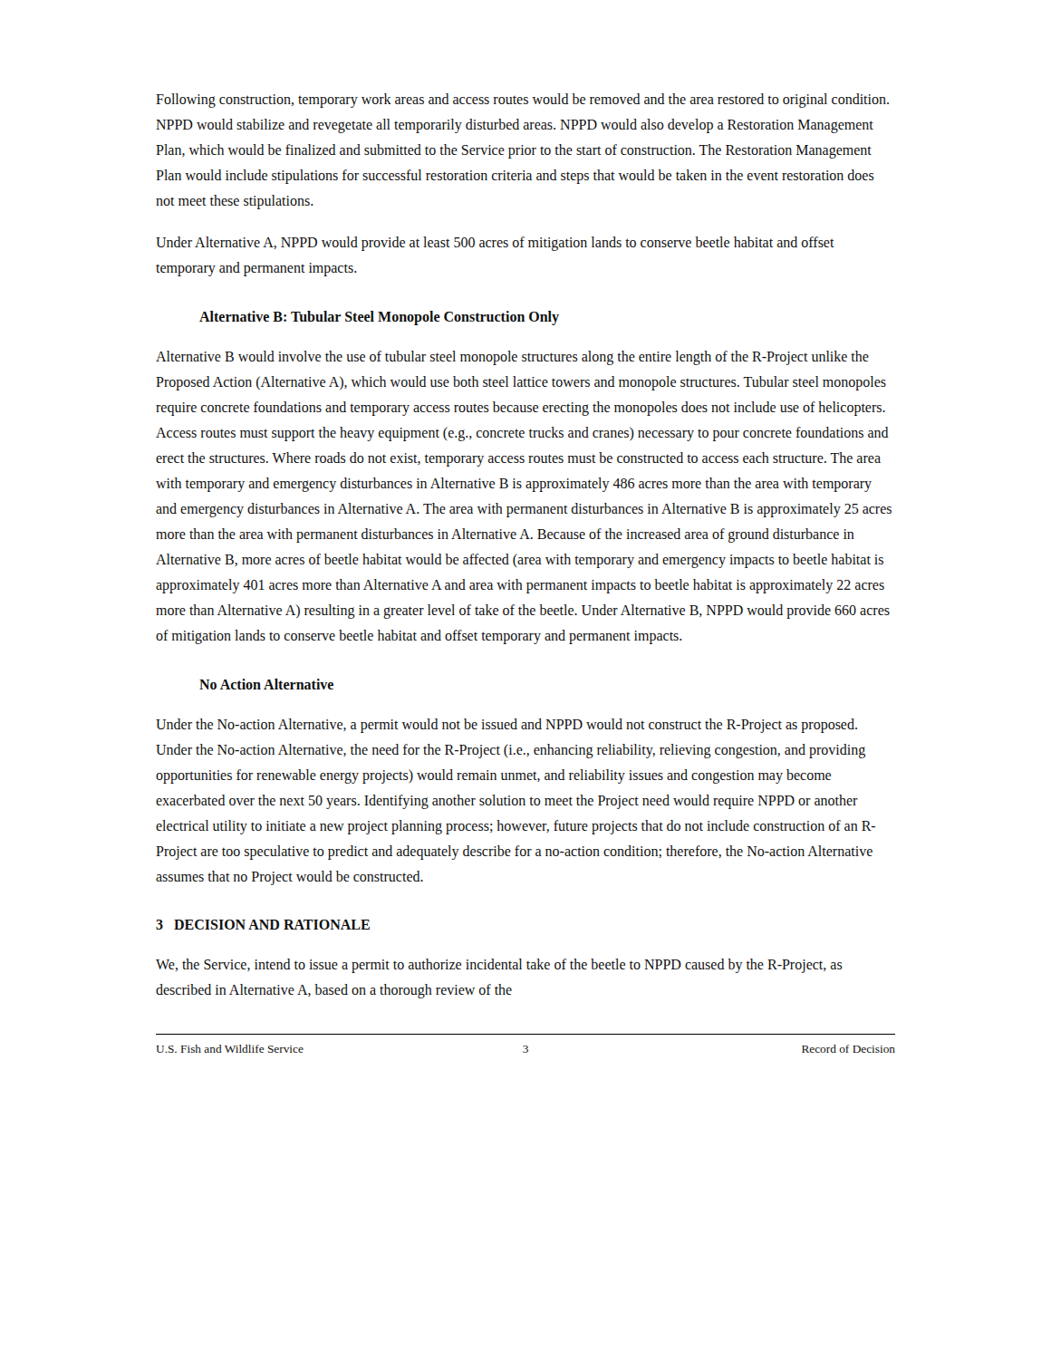Following construction, temporary work areas and access routes would be removed and the area restored to original condition. NPPD would stabilize and revegetate all temporarily disturbed areas. NPPD would also develop a Restoration Management Plan, which would be finalized and submitted to the Service prior to the start of construction. The Restoration Management Plan would include stipulations for successful restoration criteria and steps that would be taken in the event restoration does not meet these stipulations.
Under Alternative A, NPPD would provide at least 500 acres of mitigation lands to conserve beetle habitat and offset temporary and permanent impacts.
Alternative B: Tubular Steel Monopole Construction Only
Alternative B would involve the use of tubular steel monopole structures along the entire length of the R-Project unlike the Proposed Action (Alternative A), which would use both steel lattice towers and monopole structures. Tubular steel monopoles require concrete foundations and temporary access routes because erecting the monopoles does not include use of helicopters. Access routes must support the heavy equipment (e.g., concrete trucks and cranes) necessary to pour concrete foundations and erect the structures. Where roads do not exist, temporary access routes must be constructed to access each structure. The area with temporary and emergency disturbances in Alternative B is approximately 486 acres more than the area with temporary and emergency disturbances in Alternative A. The area with permanent disturbances in Alternative B is approximately 25 acres more than the area with permanent disturbances in Alternative A. Because of the increased area of ground disturbance in Alternative B, more acres of beetle habitat would be affected (area with temporary and emergency impacts to beetle habitat is approximately 401 acres more than Alternative A and area with permanent impacts to beetle habitat is approximately 22 acres more than Alternative A) resulting in a greater level of take of the beetle. Under Alternative B, NPPD would provide 660 acres of mitigation lands to conserve beetle habitat and offset temporary and permanent impacts.
No Action Alternative
Under the No-action Alternative, a permit would not be issued and NPPD would not construct the R-Project as proposed. Under the No-action Alternative, the need for the R-Project (i.e., enhancing reliability, relieving congestion, and providing opportunities for renewable energy projects) would remain unmet, and reliability issues and congestion may become exacerbated over the next 50 years. Identifying another solution to meet the Project need would require NPPD or another electrical utility to initiate a new project planning process; however, future projects that do not include construction of an R-Project are too speculative to predict and adequately describe for a no-action condition; therefore, the No-action Alternative assumes that no Project would be constructed.
3 DECISION AND RATIONALE
We, the Service, intend to issue a permit to authorize incidental take of the beetle to NPPD caused by the R-Project, as described in Alternative A, based on a thorough review of the
U.S. Fish and Wildlife Service
3
Record of Decision